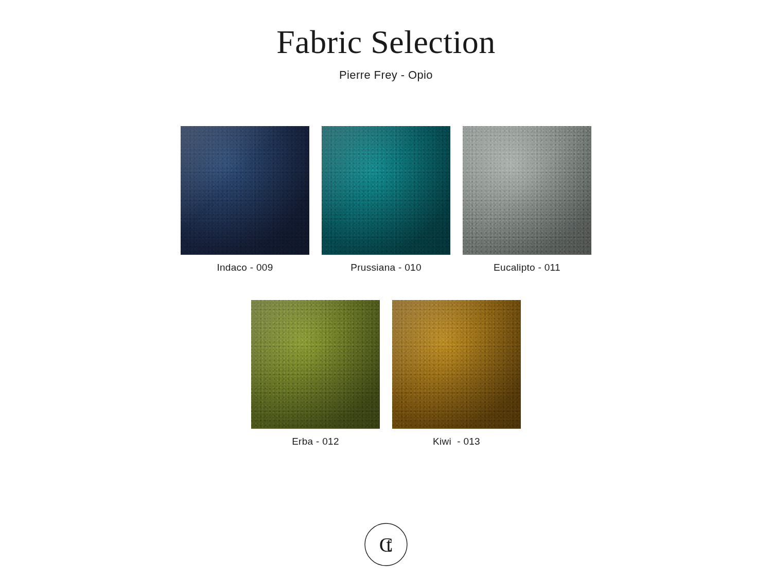Fabric Selection
Pierre Frey - Opio
Indaco - 009
Prussiana - 010
Eucalipto - 011
Erba - 012
Kiwi - 013
C t